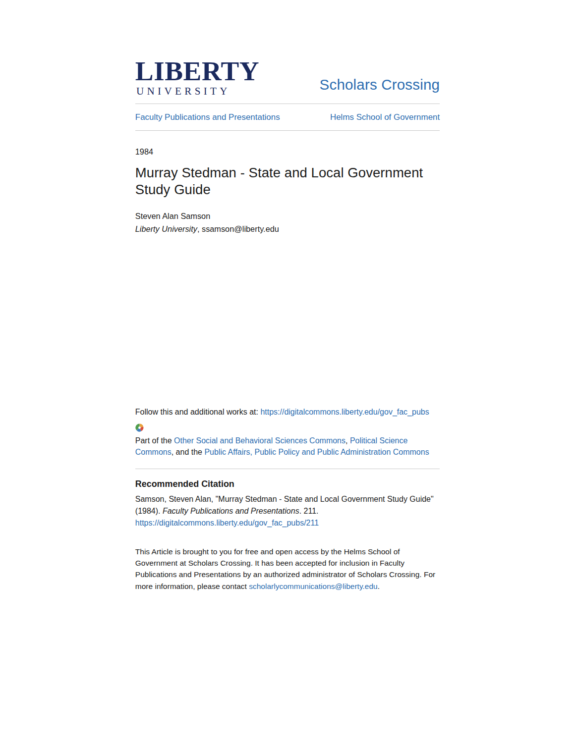LIBERTY UNIVERSITY
Scholars Crossing
Faculty Publications and Presentations
Helms School of Government
1984
Murray Stedman - State and Local Government Study Guide
Steven Alan Samson Liberty University, ssamson@liberty.edu
Follow this and additional works at: https://digitalcommons.liberty.edu/gov_fac_pubs
Part of the Other Social and Behavioral Sciences Commons, Political Science Commons, and the Public Affairs, Public Policy and Public Administration Commons
Recommended Citation
Samson, Steven Alan, "Murray Stedman - State and Local Government Study Guide" (1984). Faculty Publications and Presentations. 211.
https://digitalcommons.liberty.edu/gov_fac_pubs/211
This Article is brought to you for free and open access by the Helms School of Government at Scholars Crossing. It has been accepted for inclusion in Faculty Publications and Presentations by an authorized administrator of Scholars Crossing. For more information, please contact scholarlycommunications@liberty.edu.